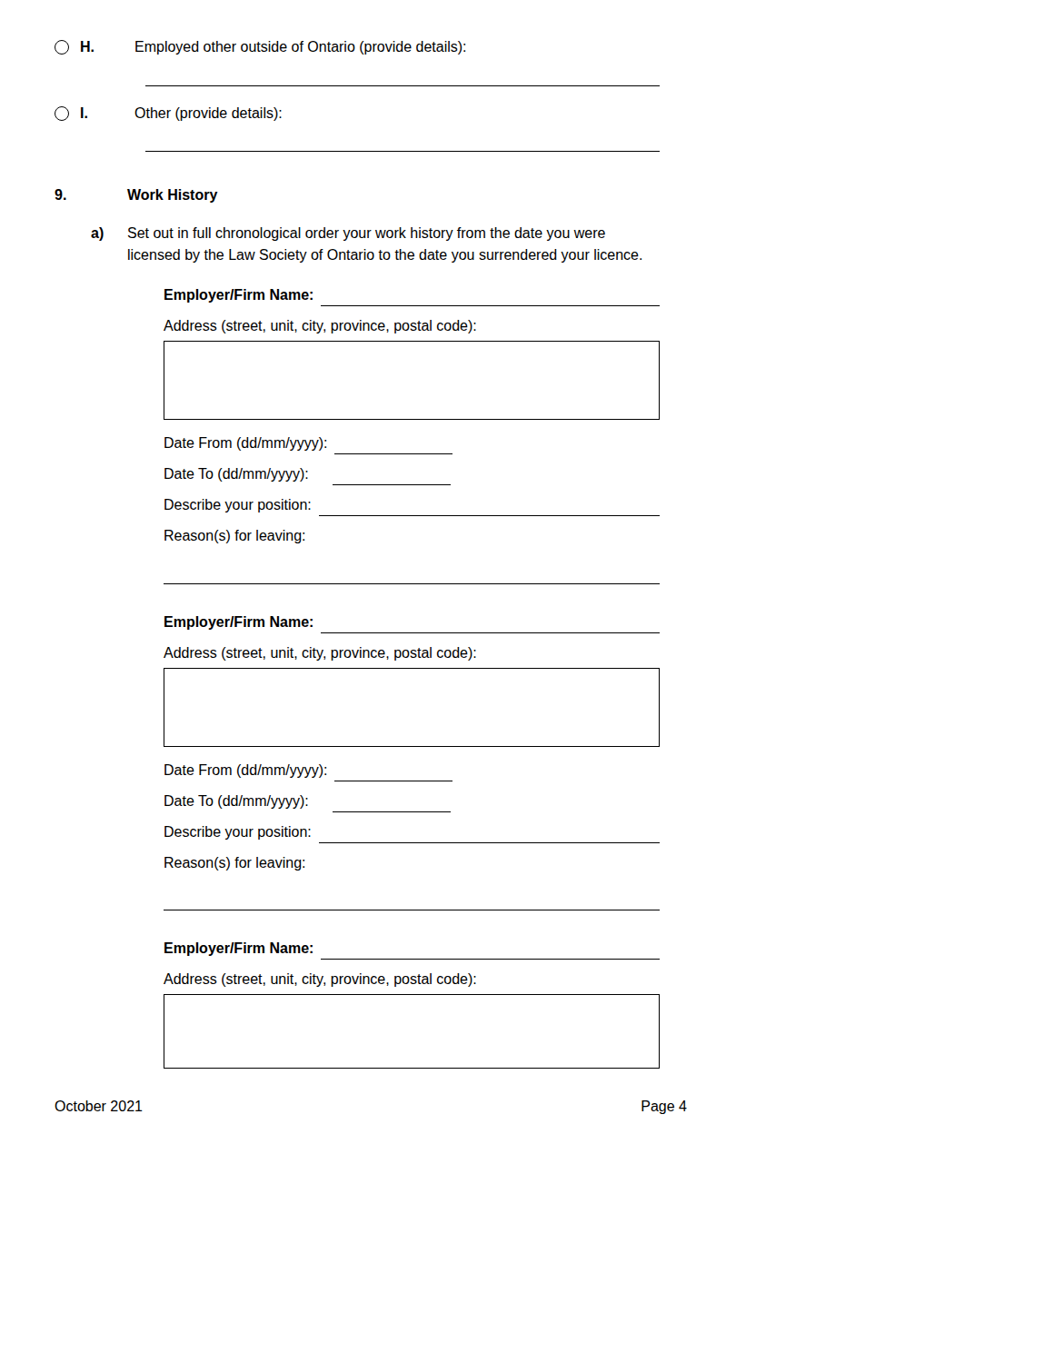H. Employed other outside of Ontario (provide details):
I. Other (provide details):
9. Work History
a) Set out in full chronological order your work history from the date you were licensed by the Law Society of Ontario to the date you surrendered your licence.
Employer/Firm Name:
Address (street, unit, city, province, postal code):
Date From (dd/mm/yyyy):
Date To (dd/mm/yyyy):
Describe your position:
Reason(s) for leaving:
Employer/Firm Name:
Address (street, unit, city, province, postal code):
Date From (dd/mm/yyyy):
Date To (dd/mm/yyyy):
Describe your position:
Reason(s) for leaving:
Employer/Firm Name:
Address (street, unit, city, province, postal code):
October 2021 Page 4